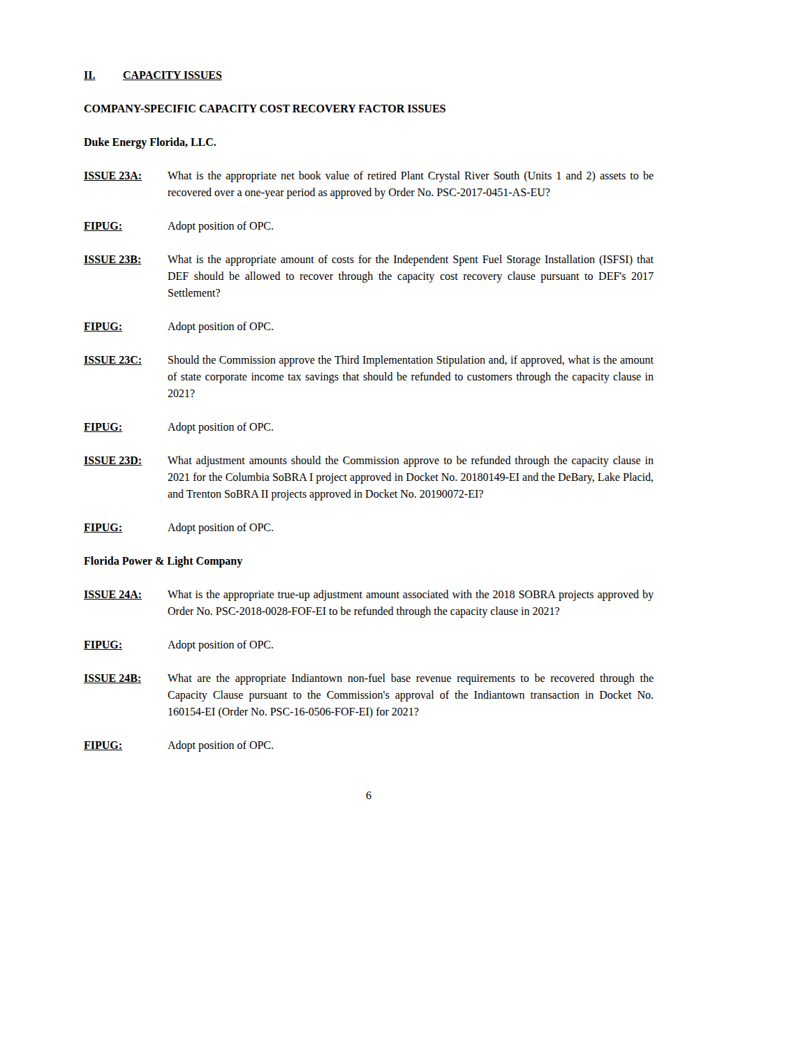II. CAPACITY ISSUES
COMPANY-SPECIFIC CAPACITY COST RECOVERY FACTOR ISSUES
Duke Energy Florida, LLC.
ISSUE 23A:
What is the appropriate net book value of retired Plant Crystal River South (Units 1 and 2) assets to be recovered over a one-year period as approved by Order No. PSC-2017-0451-AS-EU?
FIPUG:
Adopt position of OPC.
ISSUE 23B:
What is the appropriate amount of costs for the Independent Spent Fuel Storage Installation (ISFSI) that DEF should be allowed to recover through the capacity cost recovery clause pursuant to DEF's 2017 Settlement?
FIPUG:
Adopt position of OPC.
ISSUE 23C:
Should the Commission approve the Third Implementation Stipulation and, if approved, what is the amount of state corporate income tax savings that should be refunded to customers through the capacity clause in 2021?
FIPUG:
Adopt position of OPC.
ISSUE 23D:
What adjustment amounts should the Commission approve to be refunded through the capacity clause in 2021 for the Columbia SoBRA I project approved in Docket No. 20180149-EI and the DeBary, Lake Placid, and Trenton SoBRA II projects approved in Docket No. 20190072-EI?
FIPUG:
Adopt position of OPC.
Florida Power & Light Company
ISSUE 24A:
What is the appropriate true-up adjustment amount associated with the 2018 SOBRA projects approved by Order No. PSC-2018-0028-FOF-EI to be refunded through the capacity clause in 2021?
FIPUG:
Adopt position of OPC.
ISSUE 24B:
What are the appropriate Indiantown non-fuel base revenue requirements to be recovered through the Capacity Clause pursuant to the Commission's approval of the Indiantown transaction in Docket No. 160154-EI (Order No. PSC-16-0506-FOF-EI) for 2021?
FIPUG:
Adopt position of OPC.
6